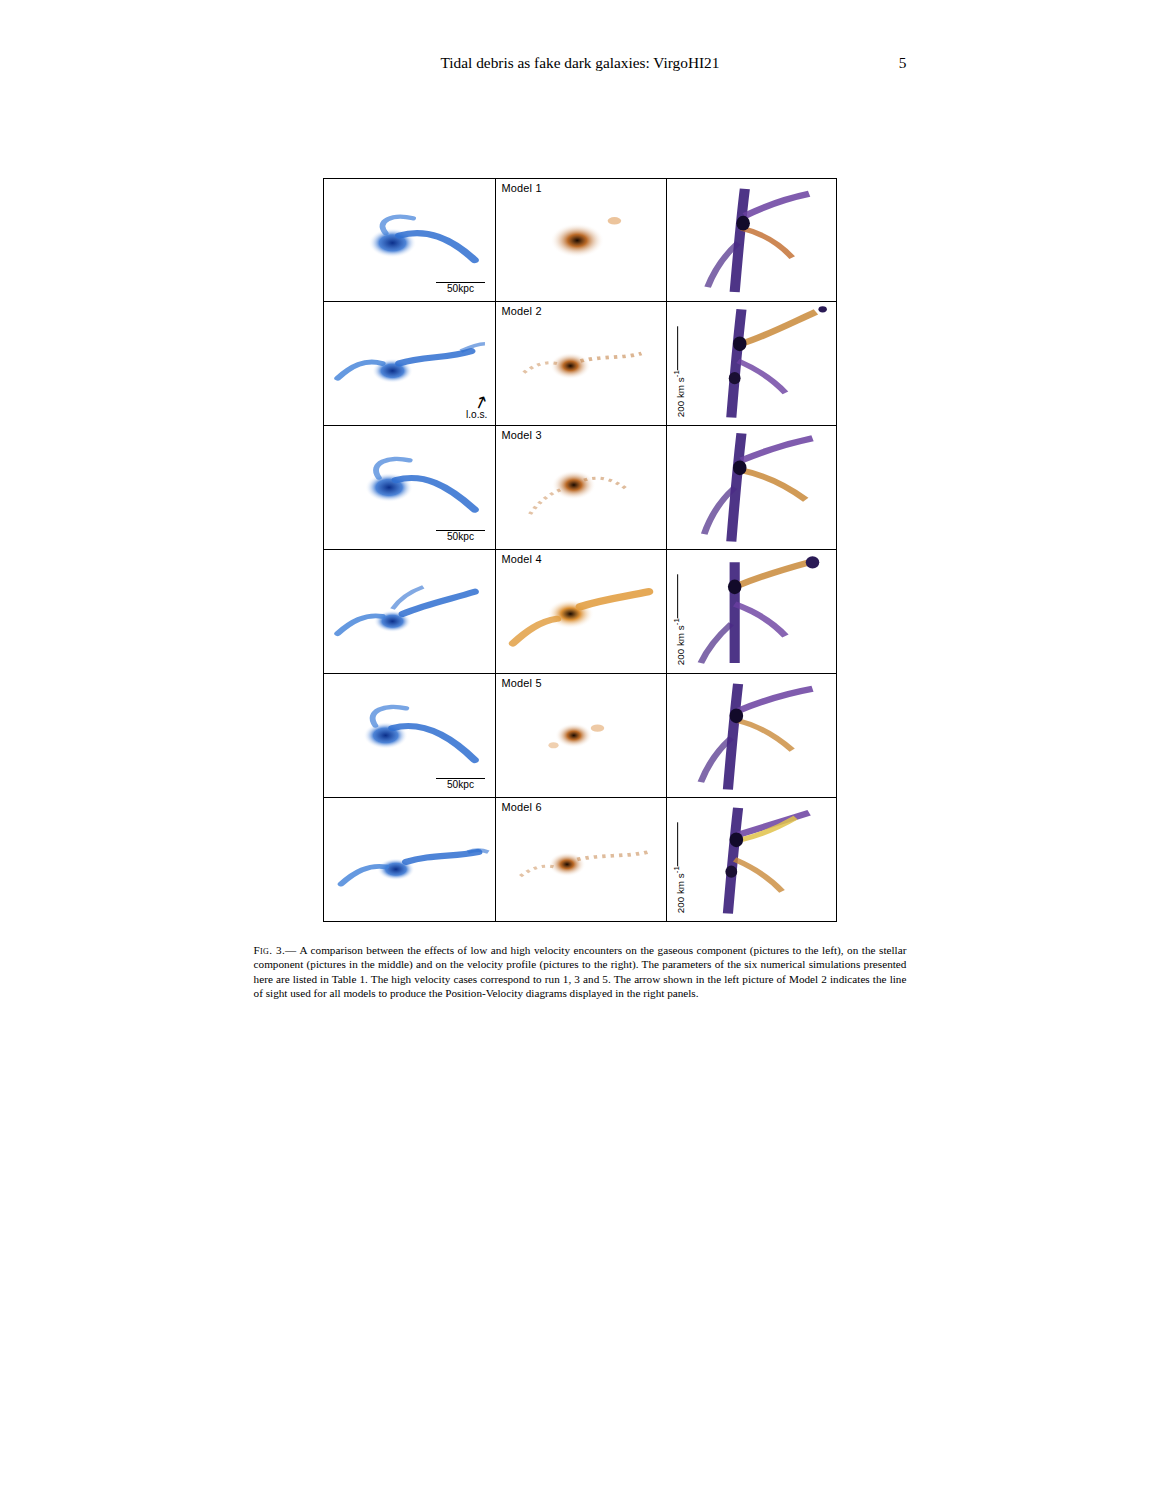Tidal debris as fake dark galaxies: VirgoHI21
5
| 50kpc | Model 1 | |
| ↗ l.o.s. | Model 2 | 200 km s -1 |
| 50kpc | Model 3 | |
| | Model 4 | 200 km s -1 |
| 50kpc | Model 5 | |
| | Model 6 | 200 km s -1 |
Fig. 3.— A comparison between the effects of low and high velocity encounters on the gaseous component (pictures to the left), on the stellar component (pictures in the middle) and on the velocity profile (pictures to the right). The parameters of the six numerical simulations presented here are listed in Table 1. The high velocity cases correspond to run 1, 3 and 5. The arrow shown in the left picture of Model 2 indicates the line of sight used for all models to produce the Position-Velocity diagrams displayed in the right panels.